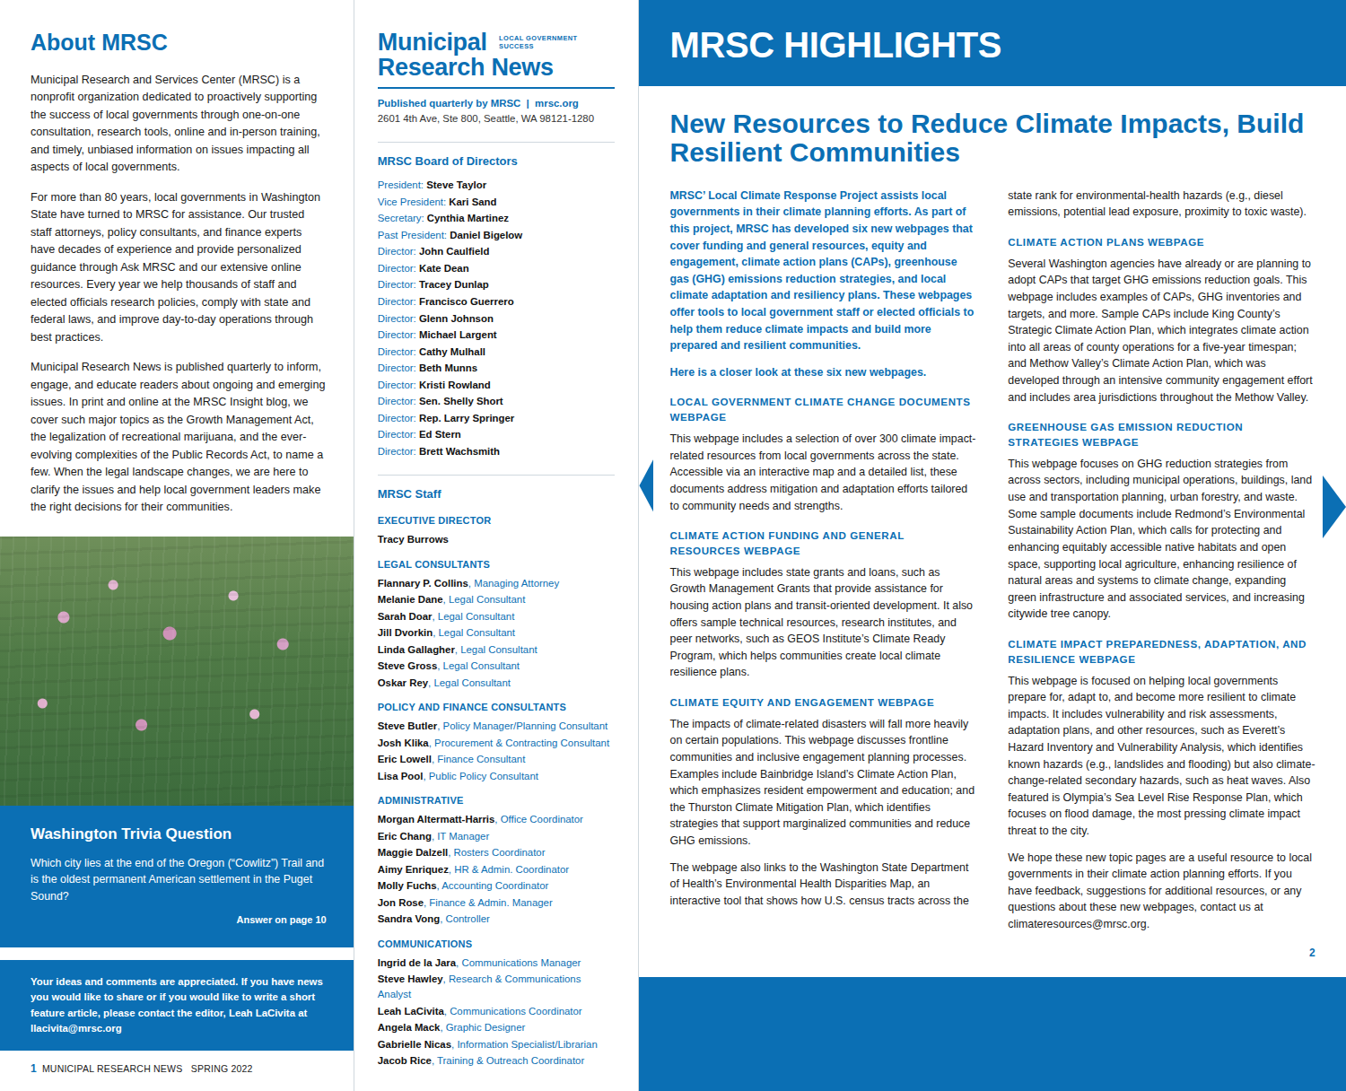About MRSC
Municipal Research and Services Center (MRSC) is a nonprofit organization dedicated to proactively supporting the success of local governments through one-on-one consultation, research tools, online and in-person training, and timely, unbiased information on issues impacting all aspects of local governments.
For more than 80 years, local governments in Washington State have turned to MRSC for assistance. Our trusted staff attorneys, policy consultants, and finance experts have decades of experience and provide personalized guidance through Ask MRSC and our extensive online resources. Every year we help thousands of staff and elected officials research policies, comply with state and federal laws, and improve day-to-day operations through best practices.
Municipal Research News is published quarterly to inform, engage, and educate readers about ongoing and emerging issues. In print and online at the MRSC Insight blog, we cover such major topics as the Growth Management Act, the legalization of recreational marijuana, and the ever-evolving complexities of the Public Records Act, to name a few. When the legal landscape changes, we are here to clarify the issues and help local government leaders make the right decisions for their communities.
Washington Trivia Question
Which city lies at the end of the Oregon (“Cowlitz”) Trail and is the oldest permanent American settlement in the Puget Sound?
Answer on page 10
Your ideas and comments are appreciated. If you have news you would like to share or if you would like to write a short feature article, please contact the editor, Leah LaCivita at llacivita@mrsc.org
1 MUNICIPAL RESEARCH NEWS SPRING 2022
Municipal LOCAL GOVERNMENT
SUCCESS
Research News
Published quarterly by MRSC | mrsc.org
2601 4th Ave, Ste 800, Seattle, WA 98121-1280
MRSC Board of Directors
President: Steve Taylor
Vice President: Kari Sand
Secretary: Cynthia Martinez
Past President: Daniel Bigelow
Director: John Caulfield
Director: Kate Dean
Director: Tracey Dunlap
Director: Francisco Guerrero
Director: Glenn Johnson
Director: Michael Largent
Director: Cathy Mulhall
Director: Beth Munns
Director: Kristi Rowland
Director: Sen. Shelly Short
Director: Rep. Larry Springer
Director: Ed Stern
Director: Brett Wachsmith
MRSC Staff
EXECUTIVE DIRECTOR
Tracy Burrows
LEGAL CONSULTANTS
Flannary P. Collins, Managing Attorney
Melanie Dane, Legal Consultant
Sarah Doar, Legal Consultant
Jill Dvorkin, Legal Consultant
Linda Gallagher, Legal Consultant
Steve Gross, Legal Consultant
Oskar Rey, Legal Consultant
POLICY AND FINANCE CONSULTANTS
Steve Butler, Policy Manager/Planning Consultant
Josh Klika, Procurement & Contracting Consultant
Eric Lowell, Finance Consultant
Lisa Pool, Public Policy Consultant
ADMINISTRATIVE
Morgan Altermatt-Harris, Office Coordinator
Eric Chang, IT Manager
Maggie Dalzell, Rosters Coordinator
Aimy Enriquez, HR & Admin. Coordinator
Molly Fuchs, Accounting Coordinator
Jon Rose, Finance & Admin. Manager
Sandra Vong, Controller
COMMUNICATIONS
Ingrid de la Jara, Communications Manager
Steve Hawley, Research & Communications Analyst
Leah LaCivita, Communications Coordinator
Angela Mack, Graphic Designer
Gabrielle Nicas, Information Specialist/Librarian
Jacob Rice, Training & Outreach Coordinator
MRSC HIGHLIGHTS
New Resources to Reduce Climate Impacts, Build Resilient Communities
MRSC’ Local Climate Response Project assists local governments in their climate planning efforts. As part of this project, MRSC has developed six new webpages that cover funding and general resources, equity and engagement, climate action plans (CAPs), greenhouse gas (GHG) emissions reduction strategies, and local climate adaptation and resiliency plans. These webpages offer tools to local government staff or elected officials to help them reduce climate impacts and build more prepared and resilient communities.
Here is a closer look at these six new webpages.
Local Government Climate Change Documents Webpage
This webpage includes a selection of over 300 climate impact-related resources from local governments across the state. Accessible via an interactive map and a detailed list, these documents address mitigation and adaptation efforts tailored to community needs and strengths.
Climate Action Funding and General Resources Webpage
This webpage includes state grants and loans, such as Growth Management Grants that provide assistance for housing action plans and transit-oriented development. It also offers sample technical resources, research institutes, and peer networks, such as GEOS Institute’s Climate Ready Program, which helps communities create local climate resilience plans.
Climate Equity and Engagement Webpage
The impacts of climate-related disasters will fall more heavily on certain populations. This webpage discusses frontline communities and inclusive engagement planning processes. Examples include Bainbridge Island’s Climate Action Plan, which emphasizes resident empowerment and education; and the Thurston Climate Mitigation Plan, which identifies strategies that support marginalized communities and reduce GHG emissions.
The webpage also links to the Washington State Department of Health’s Environmental Health Disparities Map, an interactive tool that shows how U.S. census tracts across the state rank for environmental-health hazards (e.g., diesel emissions, potential lead exposure, proximity to toxic waste).
Climate Action Plans Webpage
Several Washington agencies have already or are planning to adopt CAPs that target GHG emissions reduction goals. This webpage includes examples of CAPs, GHG inventories and targets, and more. Sample CAPs include King County’s Strategic Climate Action Plan, which integrates climate action into all areas of county operations for a five-year timespan; and Methow Valley’s Climate Action Plan, which was developed through an intensive community engagement effort and includes area jurisdictions throughout the Methow Valley.
Greenhouse Gas Emission Reduction Strategies Webpage
This webpage focuses on GHG reduction strategies from across sectors, including municipal operations, buildings, land use and transportation planning, urban forestry, and waste. Some sample documents include Redmond’s Environmental Sustainability Action Plan, which calls for protecting and enhancing equitably accessible native habitats and open space, supporting local agriculture, enhancing resilience of natural areas and systems to climate change, expanding green infrastructure and associated services, and increasing citywide tree canopy.
Climate Impact Preparedness, Adaptation, and Resilience Webpage
This webpage is focused on helping local governments prepare for, adapt to, and become more resilient to climate impacts. It includes vulnerability and risk assessments, adaptation plans, and other resources, such as Everett’s Hazard Inventory and Vulnerability Analysis, which identifies known hazards (e.g., landslides and flooding) but also climate-change-related secondary hazards, such as heat waves. Also featured is Olympia’s Sea Level Rise Response Plan, which focuses on flood damage, the most pressing climate impact threat to the city.
We hope these new topic pages are a useful resource to local governments in their climate action planning efforts. If you have feedback, suggestions for additional resources, or any questions about these new webpages, contact us at climateresources@mrsc.org.
SPRING 2022 MUNICIPAL RESEARCH NEWS2